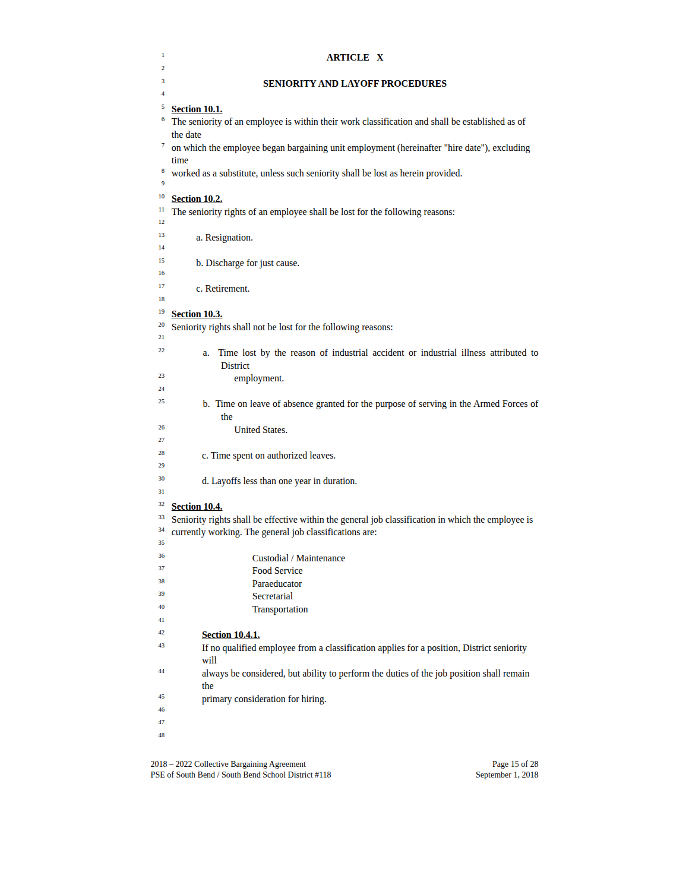1 ARTICLE X
2
3 SENIORITY AND LAYOFF PROCEDURES
4
5 Section 10.1.
6 The seniority of an employee is within their work classification and shall be established as of the date
7 on which the employee began bargaining unit employment (hereinafter "hire date"), excluding time
8 worked as a substitute, unless such seniority shall be lost as herein provided.
9
10 Section 10.2.
11 The seniority rights of an employee shall be lost for the following reasons:
12
13 a. Resignation.
14
15 b. Discharge for just cause.
16
17 c. Retirement.
18
19 Section 10.3.
20 Seniority rights shall not be lost for the following reasons:
21
22 a. Time lost by the reason of industrial accident or industrial illness attributed to District
23 employment.
24
25 b. Time on leave of absence granted for the purpose of serving in the Armed Forces of the
26 United States.
27
28 c. Time spent on authorized leaves.
29
30 d. Layoffs less than one year in duration.
31
32 Section 10.4.
33 Seniority rights shall be effective within the general job classification in which the employee is
34 currently working. The general job classifications are:
35
36 Custodial / Maintenance
37 Food Service
38 Paraeducator
39 Secretarial
40 Transportation
41
42 Section 10.4.1.
43 If no qualified employee from a classification applies for a position, District seniority will
44 always be considered, but ability to perform the duties of the job position shall remain the
45 primary consideration for hiring.
46
47
48
2018 – 2022 Collective Bargaining Agreement
PSE of South Bend / South Bend School District #118
Page 15 of 28
September 1, 2018